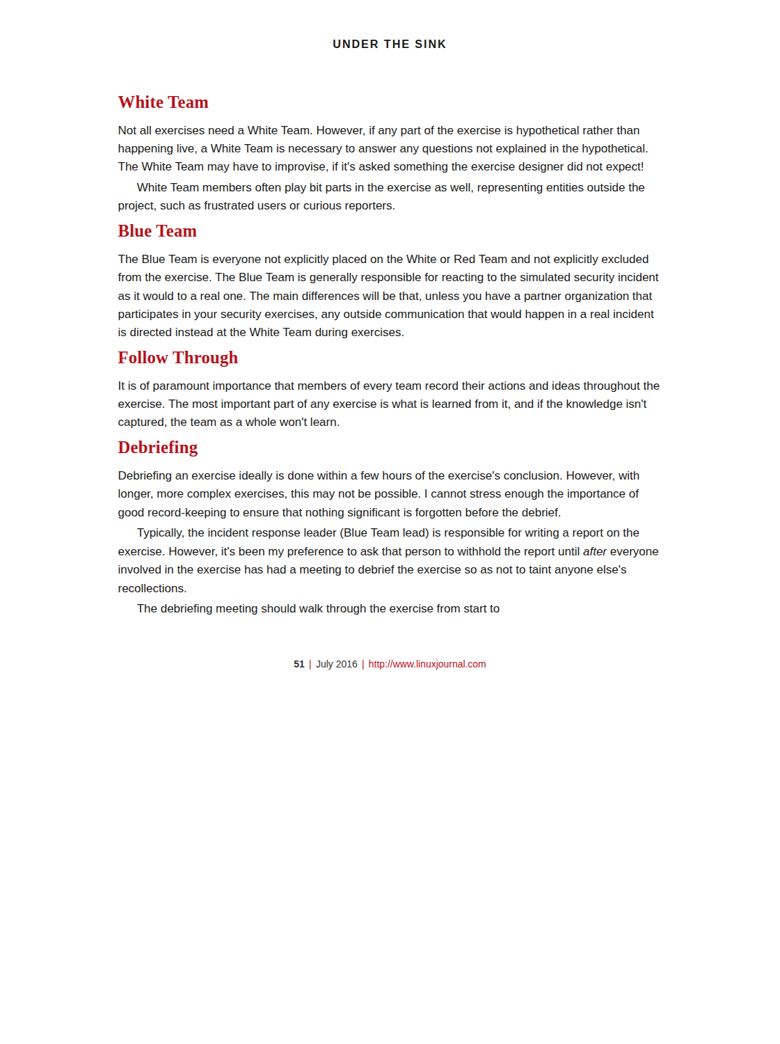Under the Sink
White Team
Not all exercises need a White Team. However, if any part of the exercise is hypothetical rather than happening live, a White Team is necessary to answer any questions not explained in the hypothetical. The White Team may have to improvise, if it's asked something the exercise designer did not expect!
White Team members often play bit parts in the exercise as well, representing entities outside the project, such as frustrated users or curious reporters.
Blue Team
The Blue Team is everyone not explicitly placed on the White or Red Team and not explicitly excluded from the exercise. The Blue Team is generally responsible for reacting to the simulated security incident as it would to a real one. The main differences will be that, unless you have a partner organization that participates in your security exercises, any outside communication that would happen in a real incident is directed instead at the White Team during exercises.
Follow Through
It is of paramount importance that members of every team record their actions and ideas throughout the exercise. The most important part of any exercise is what is learned from it, and if the knowledge isn't captured, the team as a whole won't learn.
Debriefing
Debriefing an exercise ideally is done within a few hours of the exercise's conclusion. However, with longer, more complex exercises, this may not be possible. I cannot stress enough the importance of good record-keeping to ensure that nothing significant is forgotten before the debrief.
Typically, the incident response leader (Blue Team lead) is responsible for writing a report on the exercise. However, it's been my preference to ask that person to withhold the report until after everyone involved in the exercise has had a meeting to debrief the exercise so as not to taint anyone else's recollections.
The debriefing meeting should walk through the exercise from start to
51|July 2016|http://www.linuxjournal.com